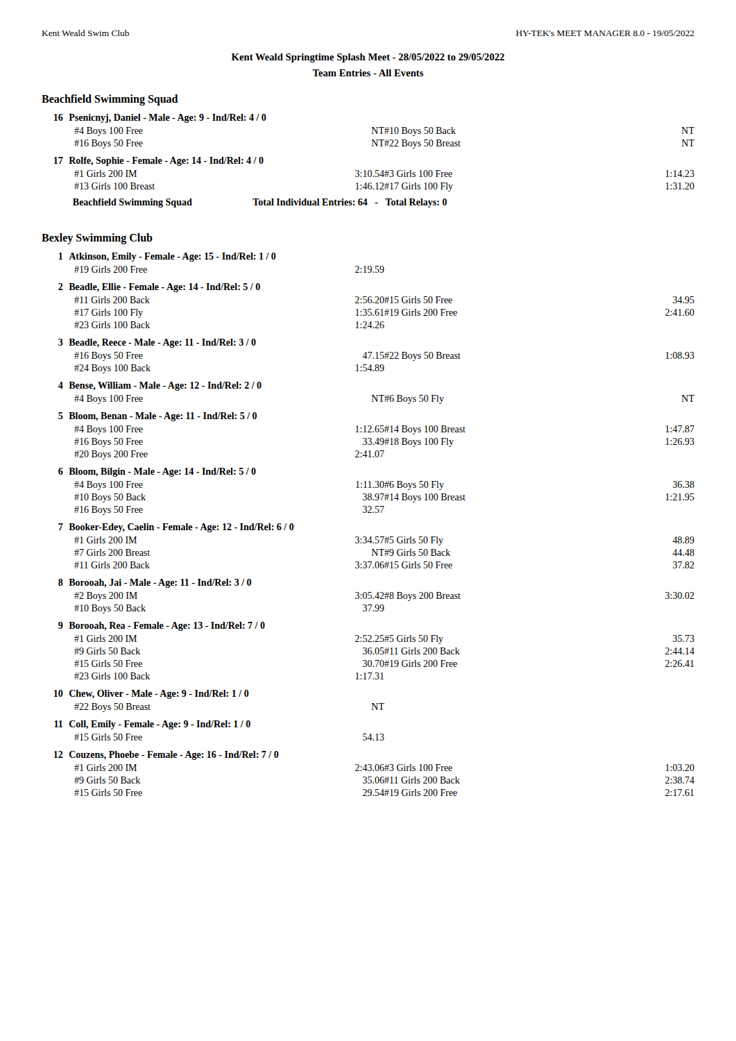Kent Weald Swim Club
HY-TEK's MEET MANAGER 8.0 - 19/05/2022
Kent Weald Springtime Splash Meet - 28/05/2022 to 29/05/2022
Team Entries - All Events
Beachfield Swimming Squad
16 Psenicnyj, Daniel - Male - Age: 9 - Ind/Rel: 4 / 0
| #4 Boys 100 Free | NT | #10 Boys 50 Back | NT |
| #16 Boys 50 Free | NT | #22 Boys 50 Breast | NT |
17 Rolfe, Sophie - Female - Age: 14 - Ind/Rel: 4 / 0
| #1 Girls 200 IM | 3:10.54 | #3 Girls 100 Free | 1:14.23 |
| #13 Girls 100 Breast | 1:46.12 | #17 Girls 100 Fly | 1:31.20 |
Beachfield Swimming Squad Total Individual Entries: 64 - Total Relays: 0
Bexley Swimming Club
1 Atkinson, Emily - Female - Age: 15 - Ind/Rel: 1 / 0
| #19 Girls 200 Free | 2:19.59 | | |
2 Beadle, Ellie - Female - Age: 14 - Ind/Rel: 5 / 0
| #11 Girls 200 Back | 2:56.20 | #15 Girls 50 Free | 34.95 |
| #17 Girls 100 Fly | 1:35.61 | #19 Girls 200 Free | 2:41.60 |
| #23 Girls 100 Back | 1:24.26 | | |
3 Beadle, Reece - Male - Age: 11 - Ind/Rel: 3 / 0
| #16 Boys 50 Free | 47.15 | #22 Boys 50 Breast | 1:08.93 |
| #24 Boys 100 Back | 1:54.89 | | |
4 Bense, William - Male - Age: 12 - Ind/Rel: 2 / 0
| #4 Boys 100 Free | NT | #6 Boys 50 Fly | NT |
5 Bloom, Benan - Male - Age: 11 - Ind/Rel: 5 / 0
| #4 Boys 100 Free | 1:12.65 | #14 Boys 100 Breast | 1:47.87 |
| #16 Boys 50 Free | 33.49 | #18 Boys 100 Fly | 1:26.93 |
| #20 Boys 200 Free | 2:41.07 | | |
6 Bloom, Bilgin - Male - Age: 14 - Ind/Rel: 5 / 0
| #4 Boys 100 Free | 1:11.30 | #6 Boys 50 Fly | 36.38 |
| #10 Boys 50 Back | 38.97 | #14 Boys 100 Breast | 1:21.95 |
| #16 Boys 50 Free | 32.57 | | |
7 Booker-Edey, Caelin - Female - Age: 12 - Ind/Rel: 6 / 0
| #1 Girls 200 IM | 3:34.57 | #5 Girls 50 Fly | 48.89 |
| #7 Girls 200 Breast | NT | #9 Girls 50 Back | 44.48 |
| #11 Girls 200 Back | 3:37.06 | #15 Girls 50 Free | 37.82 |
8 Borooah, Jai - Male - Age: 11 - Ind/Rel: 3 / 0
| #2 Boys 200 IM | 3:05.42 | #8 Boys 200 Breast | 3:30.02 |
| #10 Boys 50 Back | 37.99 | | |
9 Borooah, Rea - Female - Age: 13 - Ind/Rel: 7 / 0
| #1 Girls 200 IM | 2:52.25 | #5 Girls 50 Fly | 35.73 |
| #9 Girls 50 Back | 36.05 | #11 Girls 200 Back | 2:44.14 |
| #15 Girls 50 Free | 30.70 | #19 Girls 200 Free | 2:26.41 |
| #23 Girls 100 Back | 1:17.31 | | |
10 Chew, Oliver - Male - Age: 9 - Ind/Rel: 1 / 0
| #22 Boys 50 Breast | NT | | |
11 Coll, Emily - Female - Age: 9 - Ind/Rel: 1 / 0
| #15 Girls 50 Free | 54.13 | | |
12 Couzens, Phoebe - Female - Age: 16 - Ind/Rel: 7 / 0
| #1 Girls 200 IM | 2:43.06 | #3 Girls 100 Free | 1:03.20 |
| #9 Girls 50 Back | 35.06 | #11 Girls 200 Back | 2:38.74 |
| #15 Girls 50 Free | 29.54 | #19 Girls 200 Free | 2:17.61 |